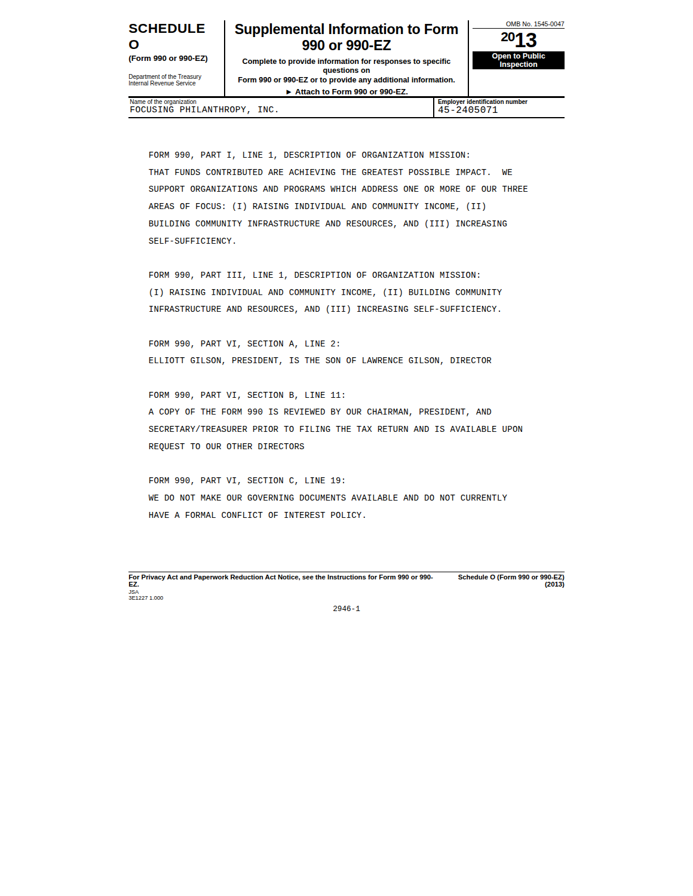SCHEDULE O
(Form 990 or 990-EZ)
Department of the Treasury
Internal Revenue Service
Supplemental Information to Form 990 or 990-EZ
Complete to provide information for responses to specific questions on
Form 990 or 990-EZ or to provide any additional information.
► Attach to Form 990 or 990-EZ.
OMB No. 1545-0047
2013
Open to Public Inspection
Name of the organization
FOCUSING PHILANTHROPY, INC.
Employer identification number
45-2405071
FORM 990, PART I, LINE 1, DESCRIPTION OF ORGANIZATION MISSION:
THAT FUNDS CONTRIBUTED ARE ACHIEVING THE GREATEST POSSIBLE IMPACT. WE
SUPPORT ORGANIZATIONS AND PROGRAMS WHICH ADDRESS ONE OR MORE OF OUR THREE
AREAS OF FOCUS: (I) RAISING INDIVIDUAL AND COMMUNITY INCOME, (II)
BUILDING COMMUNITY INFRASTRUCTURE AND RESOURCES, AND (III) INCREASING
SELF-SUFFICIENCY.
FORM 990, PART III, LINE 1, DESCRIPTION OF ORGANIZATION MISSION:
(I) RAISING INDIVIDUAL AND COMMUNITY INCOME, (II) BUILDING COMMUNITY
INFRASTRUCTURE AND RESOURCES, AND (III) INCREASING SELF-SUFFICIENCY.
FORM 990, PART VI, SECTION A, LINE 2:
ELLIOTT GILSON, PRESIDENT, IS THE SON OF LAWRENCE GILSON, DIRECTOR
FORM 990, PART VI, SECTION B, LINE 11:
A COPY OF THE FORM 990 IS REVIEWED BY OUR CHAIRMAN, PRESIDENT, AND
SECRETARY/TREASURER PRIOR TO FILING THE TAX RETURN AND IS AVAILABLE UPON
REQUEST TO OUR OTHER DIRECTORS
FORM 990, PART VI, SECTION C, LINE 19:
WE DO NOT MAKE OUR GOVERNING DOCUMENTS AVAILABLE AND DO NOT CURRENTLY
HAVE A FORMAL CONFLICT OF INTEREST POLICY.
For Privacy Act and Paperwork Reduction Act Notice, see the Instructions for Form 990 or 990-EZ.
Schedule O (Form 990 or 990-EZ) (2013)
JSA
3E1227 1.000
2946-1